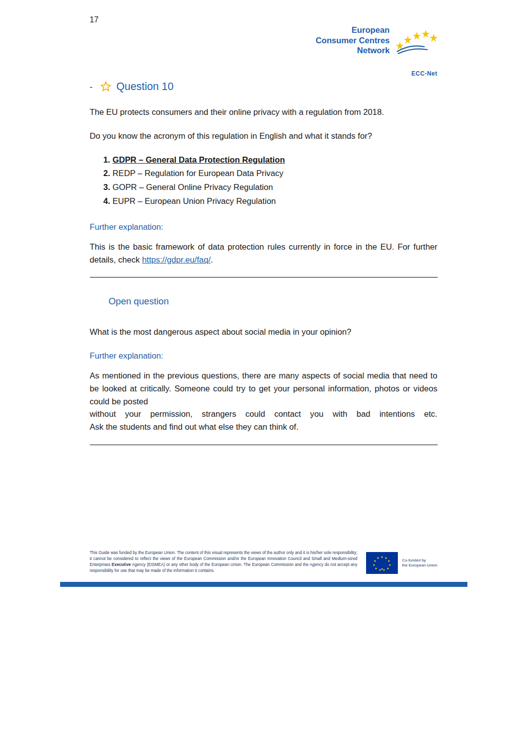17
European
Consumer Centres
Network
ECC-Net
- Question 10
The EU protects consumers and their online privacy with a regulation from 2018.
Do you know the acronym of this regulation in English and what it stands for?
GDPR – General Data Protection Regulation
REDP – Regulation for European Data Privacy
GOPR – General Online Privacy Regulation
EUPR – European Union Privacy Regulation
Further explanation:
This is the basic framework of data protection rules currently in force in the EU. For further details, check https://gdpr.eu/faq/.
Open question
What is the most dangerous aspect about social media in your opinion?
Further explanation:
As mentioned in the previous questions, there are many aspects of social media that need to be looked at critically. Someone could try to get your personal information, photos or videos could be posted without your permission, strangers could contact you with bad intentions etc. Ask the students and find out what else they can think of.
This Guide was funded by the European Union. The content of this visual represents the views of the author only and it is his/her sole responsibility; it cannot be considered to reflect the views of the European Commission and/or the European Innovation Council and Small and Medium-sized Enterprises Executive Agency (EISMEA) or any other body of the European Union. The European Commission and the Agency do not accept any responsibility for use that may be made of the information it contains.
Co-funded by
the European Union